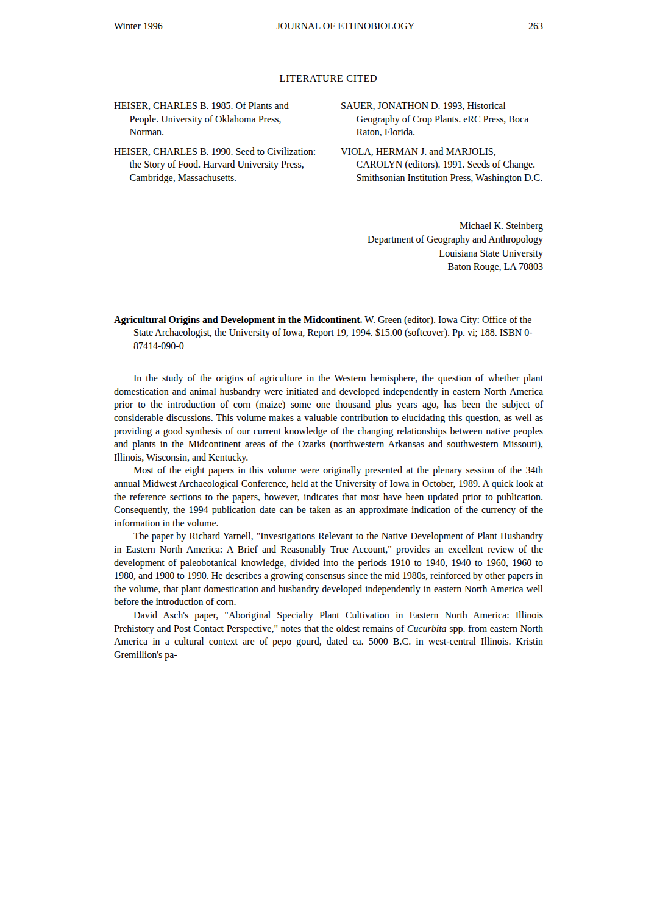Winter 1996 JOURNAL OF ETHNOBIOLOGY 263
LITERATURE CITED
HEISER, CHARLES B. 1985. Of Plants and People. University of Oklahoma Press, Norman.
HEISER, CHARLES B. 1990. Seed to Civilization: the Story of Food. Harvard University Press, Cambridge, Massachusetts.
SAUER, JONATHON D. 1993, Historical Geography of Crop Plants. eRC Press, Boca Raton, Florida.
VIOLA, HERMAN J. and MARJOLIS, CAROLYN (editors). 1991. Seeds of Change. Smithsonian Institution Press, Washington D.C.
Michael K. Steinberg
Department of Geography and Anthropology
Louisiana State University
Baton Rouge, LA 70803
Agricultural Origins and Development in the Midcontinent. W. Green (editor). Iowa City: Office of the State Archaeologist, the University of Iowa, Report 19, 1994. $15.00 (softcover). Pp. vi; 188. ISBN 0-87414-090-0
In the study of the origins of agriculture in the Western hemisphere, the question of whether plant domestication and animal husbandry were initiated and developed independently in eastern North America prior to the introduction of corn (maize) some one thousand plus years ago, has been the subject of considerable discussions. This volume makes a valuable contribution to elucidating this question, as well as providing a good synthesis of our current knowledge of the changing relationships between native peoples and plants in the Midcontinent areas of the Ozarks (northwestern Arkansas and southwestern Missouri), Illinois, Wisconsin, and Kentucky.
Most of the eight papers in this volume were originally presented at the plenary session of the 34th annual Midwest Archaeological Conference, held at the University of Iowa in October, 1989. A quick look at the reference sections to the papers, however, indicates that most have been updated prior to publication. Consequently, the 1994 publication date can be taken as an approximate indication of the currency of the information in the volume.
The paper by Richard Yarnell, "Investigations Relevant to the Native Development of Plant Husbandry in Eastern North America: A Brief and Reasonably True Account," provides an excellent review of the development of paleobotanical knowledge, divided into the periods 1910 to 1940, 1940 to 1960, 1960 to 1980, and 1980 to 1990. He describes a growing consensus since the mid 1980s, reinforced by other papers in the volume, that plant domestication and husbandry developed independently in eastern North America well before the introduction of corn.
David Asch's paper, "Aboriginal Specialty Plant Cultivation in Eastern North America: Illinois Prehistory and Post Contact Perspective," notes that the oldest remains of Cucurbita spp. from eastern North America in a cultural context are of pepo gourd, dated ca. 5000 B.C. in west-central Illinois. Kristin Gremillion's pa-